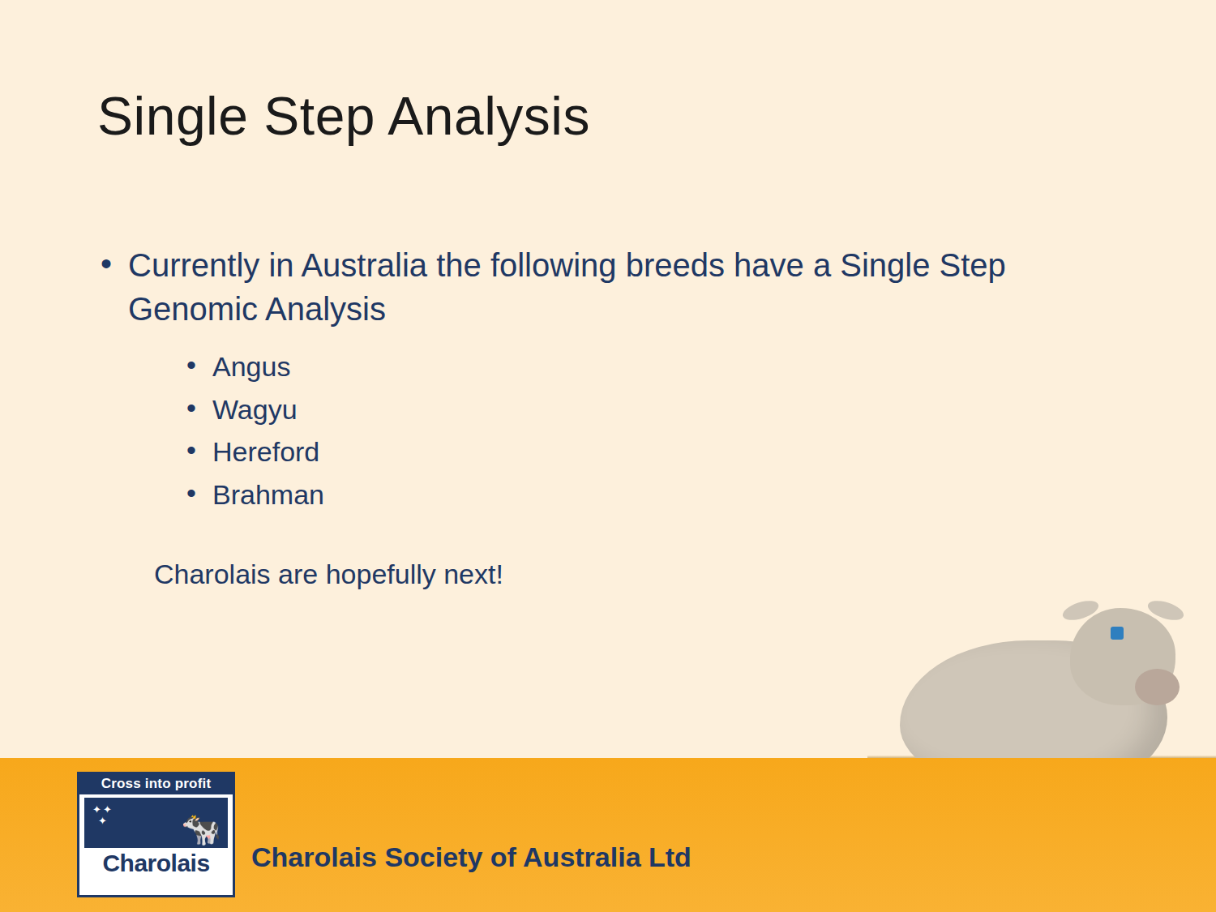Single Step Analysis
Currently in Australia the following breeds have a Single Step Genomic Analysis
Angus
Wagyu
Hereford
Brahman
Charolais are hopefully next!
Cross into profit
✦✦
✦
🐄
Charolais
Charolais Society of Australia Ltd